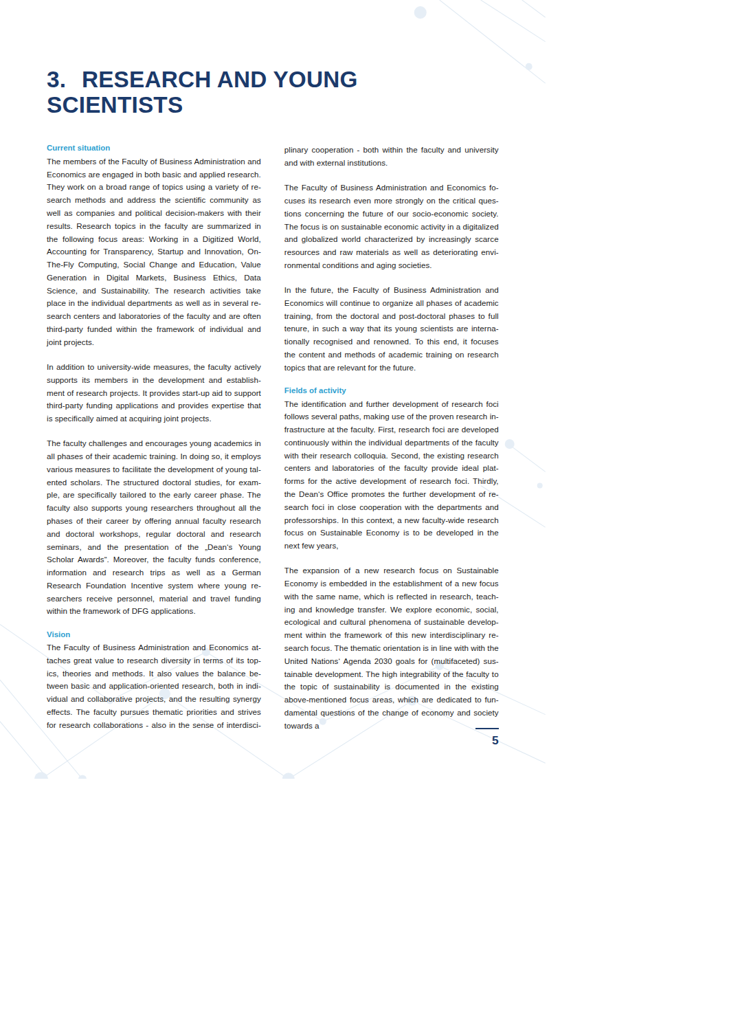3. RESEARCH AND YOUNG SCIENTISTS
Current situation
The members of the Faculty of Business Administration and Economics are engaged in both basic and applied research. They work on a broad range of topics using a variety of research methods and address the scientific community as well as companies and political decision-makers with their results. Research topics in the faculty are summarized in the following focus areas: Working in a Digitized World, Accounting for Transparency, Startup and Innovation, On-The-Fly Computing, Social Change and Education, Value Generation in Digital Markets, Business Ethics, Data Science, and Sustainability. The research activities take place in the individual departments as well as in several research centers and laboratories of the faculty and are often third-party funded within the framework of individual and joint projects.
In addition to university-wide measures, the faculty actively supports its members in the development and establishment of research projects. It provides start-up aid to support third-party funding applications and provides expertise that is specifically aimed at acquiring joint projects.
The faculty challenges and encourages young academics in all phases of their academic training. In doing so, it employs various measures to facilitate the development of young talented scholars. The structured doctoral studies, for example, are specifically tailored to the early career phase. The faculty also supports young researchers throughout all the phases of their career by offering annual faculty research and doctoral workshops, regular doctoral and research seminars, and the presentation of the „Dean‘s Young Scholar Awards“. Moreover, the faculty funds conference, information and research trips as well as a German Research Foundation Incentive system where young researchers receive personnel, material and travel funding within the framework of DFG applications.
Vision
The Faculty of Business Administration and Economics attaches great value to research diversity in terms of its topics, theories and methods. It also values the balance between basic and application-oriented research, both in individual and collaborative projects, and the resulting synergy effects. The faculty pursues thematic priorities and strives for research collaborations - also in the sense of interdisciplinary cooperation - both within the faculty and university and with external institutions.
The Faculty of Business Administration and Economics focuses its research even more strongly on the critical questions concerning the future of our socio-economic society. The focus is on sustainable economic activity in a digitalized and globalized world characterized by increasingly scarce resources and raw materials as well as deteriorating environmental conditions and aging societies.
In the future, the Faculty of Business Administration and Economics will continue to organize all phases of academic training, from the doctoral and post-doctoral phases to full tenure, in such a way that its young scientists are internationally recognised and renowned. To this end, it focuses the content and methods of academic training on research topics that are relevant for the future.
Fields of activity
The identification and further development of research foci follows several paths, making use of the proven research infrastructure at the faculty. First, research foci are developed continuously within the individual departments of the faculty with their research colloquia. Second, the existing research centers and laboratories of the faculty provide ideal platforms for the active development of research foci. Thirdly, the Dean‘s Office promotes the further development of research foci in close cooperation with the departments and professorships. In this context, a new faculty-wide research focus on Sustainable Economy is to be developed in the next few years,
The expansion of a new research focus on Sustainable Economy is embedded in the establishment of a new focus with the same name, which is reflected in research, teaching and knowledge transfer. We explore economic, social, ecological and cultural phenomena of sustainable development within the framework of this new interdisciplinary research focus. The thematic orientation is in line with with the United Nations‘ Agenda 2030 goals for (multifaceted) sustainable development. The high integrability of the faculty to the topic of sustainability is documented in the existing above-mentioned focus areas, which are dedicated to fundamental questions of the change of economy and society towards a
5